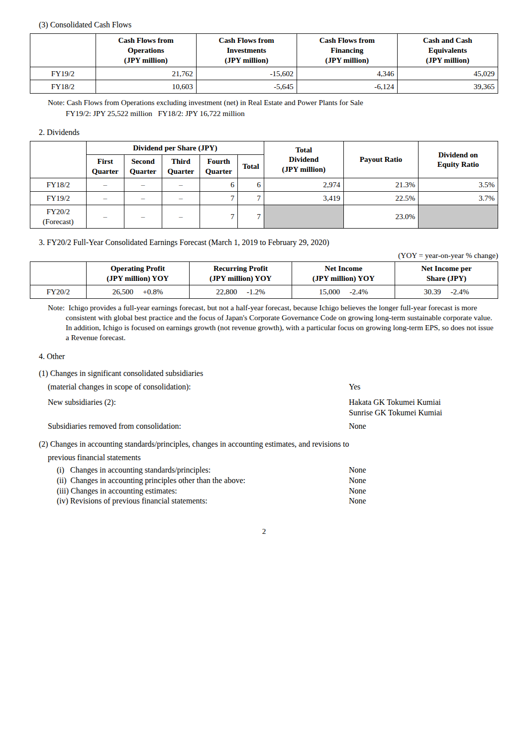(3) Consolidated Cash Flows
| | Cash Flows from Operations (JPY million) | Cash Flows from Investments (JPY million) | Cash Flows from Financing (JPY million) | Cash and Cash Equivalents (JPY million) |
| --- | --- | --- | --- | --- |
| FY19/2 | 21,762 | -15,602 | 4,346 | 45,029 |
| FY18/2 | 10,603 | -5,645 | -6,124 | 39,365 |
Note: Cash Flows from Operations excluding investment (net) in Real Estate and Power Plants for Sale
FY19/2: JPY 25,522 million FY18/2: JPY 16,722 million
2. Dividends
| | Dividend per Share (JPY) | Total Dividend (JPY million) | Payout Ratio | Dividend on Equity Ratio |
| --- | --- | --- | --- | --- |
| First Quarter | Second Quarter | Third Quarter | Fourth Quarter | Total |
| FY18/2 | – | – | – | 6 | 6 | 2,974 | 21.3% | 3.5% |
| FY19/2 | – | – | – | 7 | 7 | 3,419 | 22.5% | 3.7% |
| FY20/2 (Forecast) | – | – | – | 7 | 7 | | 23.0% | |
3. FY20/2 Full-Year Consolidated Earnings Forecast (March 1, 2019 to February 29, 2020)
(YOY = year-on-year % change)
| | Operating Profit (JPY million) YOY | Recurring Profit (JPY million) YOY | Net Income (JPY million) YOY | Net Income per Share (JPY) |
| --- | --- | --- | --- | --- |
| FY20/2 | 26,500 +0.8% | 22,800 -1.2% | 15,000 -2.4% | 30.39 -2.4% |
Note: Ichigo provides a full-year earnings forecast, but not a half-year forecast, because Ichigo believes the longer full-year forecast is more consistent with global best practice and the focus of Japan's Corporate Governance Code on growing long-term sustainable corporate value. In addition, Ichigo is focused on earnings growth (not revenue growth), with a particular focus on growing long-term EPS, so does not issue a Revenue forecast.
4. Other
(1) Changes in significant consolidated subsidiaries
(material changes in scope of consolidation):
Yes
New subsidiaries (2):
Hakata GK Tokumei Kumiai
Sunrise GK Tokumei Kumiai
Subsidiaries removed from consolidation:
None
(2) Changes in accounting standards/principles, changes in accounting estimates, and revisions to
previous financial statements
(i) Changes in accounting standards/principles:
None
(ii) Changes in accounting principles other than the above:
None
(iii) Changes in accounting estimates:
None
(iv) Revisions of previous financial statements:
None
2